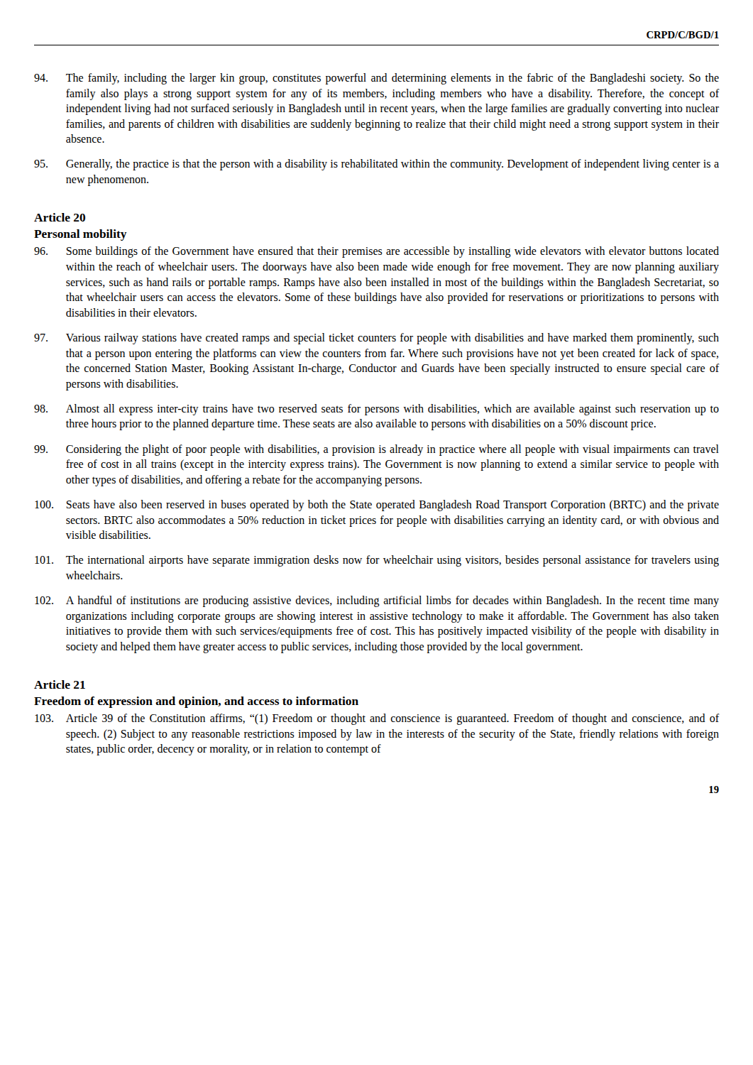CRPD/C/BGD/1
94.
The family, including the larger kin group, constitutes powerful and determining elements in the fabric of the Bangladeshi society. So the family also plays a strong support system for any of its members, including members who have a disability. Therefore, the concept of independent living had not surfaced seriously in Bangladesh until in recent years, when the large families are gradually converting into nuclear families, and parents of children with disabilities are suddenly beginning to realize that their child might need a strong support system in their absence.
95.
Generally, the practice is that the person with a disability is rehabilitated within the community. Development of independent living center is a new phenomenon.
Article 20Personal mobility
96.
Some buildings of the Government have ensured that their premises are accessible by installing wide elevators with elevator buttons located within the reach of wheelchair users. The doorways have also been made wide enough for free movement. They are now planning auxiliary services, such as hand rails or portable ramps. Ramps have also been installed in most of the buildings within the Bangladesh Secretariat, so that wheelchair users can access the elevators. Some of these buildings have also provided for reservations or prioritizations to persons with disabilities in their elevators.
97.
Various railway stations have created ramps and special ticket counters for people with disabilities and have marked them prominently, such that a person upon entering the platforms can view the counters from far. Where such provisions have not yet been created for lack of space, the concerned Station Master, Booking Assistant In-charge, Conductor and Guards have been specially instructed to ensure special care of persons with disabilities.
98.
Almost all express inter-city trains have two reserved seats for persons with disabilities, which are available against such reservation up to three hours prior to the planned departure time. These seats are also available to persons with disabilities on a 50% discount price.
99.
Considering the plight of poor people with disabilities, a provision is already in practice where all people with visual impairments can travel free of cost in all trains (except in the intercity express trains). The Government is now planning to extend a similar service to people with other types of disabilities, and offering a rebate for the accompanying persons.
100.
Seats have also been reserved in buses operated by both the State operated Bangladesh Road Transport Corporation (BRTC) and the private sectors. BRTC also accommodates a 50% reduction in ticket prices for people with disabilities carrying an identity card, or with obvious and visible disabilities.
101.
The international airports have separate immigration desks now for wheelchair using visitors, besides personal assistance for travelers using wheelchairs.
102.
A handful of institutions are producing assistive devices, including artificial limbs for decades within Bangladesh. In the recent time many organizations including corporate groups are showing interest in assistive technology to make it affordable. The Government has also taken initiatives to provide them with such services/equipments free of cost. This has positively impacted visibility of the people with disability in society and helped them have greater access to public services, including those provided by the local government.
Article 21Freedom of expression and opinion, and access to information
103.
Article 39 of the Constitution affirms, “(1) Freedom or thought and conscience is guaranteed. Freedom of thought and conscience, and of speech. (2) Subject to any reasonable restrictions imposed by law in the interests of the security of the State, friendly relations with foreign states, public order, decency or morality, or in relation to contempt of
19